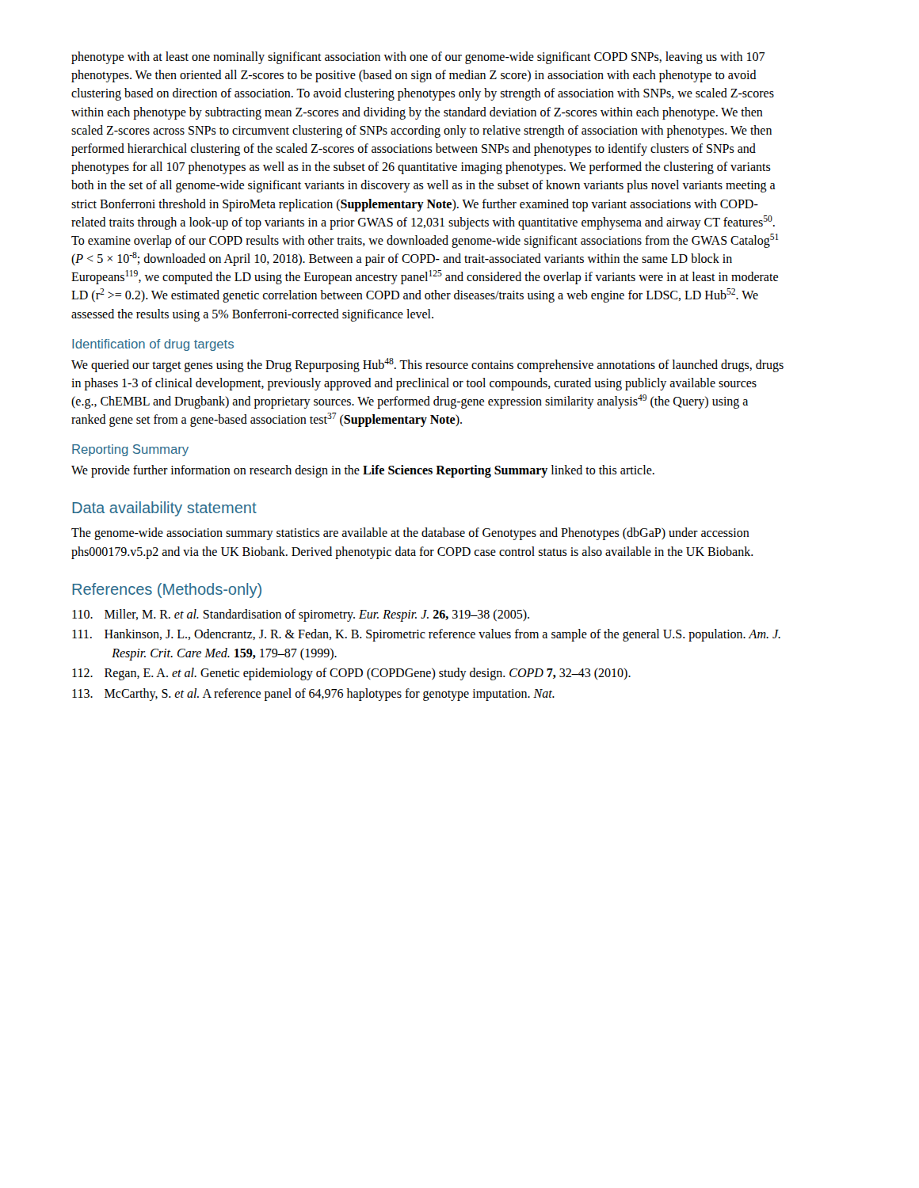phenotype with at least one nominally significant association with one of our genome-wide significant COPD SNPs, leaving us with 107 phenotypes. We then oriented all Z-scores to be positive (based on sign of median Z score) in association with each phenotype to avoid clustering based on direction of association. To avoid clustering phenotypes only by strength of association with SNPs, we scaled Z-scores within each phenotype by subtracting mean Z-scores and dividing by the standard deviation of Z-scores within each phenotype. We then scaled Z-scores across SNPs to circumvent clustering of SNPs according only to relative strength of association with phenotypes. We then performed hierarchical clustering of the scaled Z-scores of associations between SNPs and phenotypes to identify clusters of SNPs and phenotypes for all 107 phenotypes as well as in the subset of 26 quantitative imaging phenotypes. We performed the clustering of variants both in the set of all genome-wide significant variants in discovery as well as in the subset of known variants plus novel variants meeting a strict Bonferroni threshold in SpiroMeta replication (Supplementary Note). We further examined top variant associations with COPD-related traits through a look-up of top variants in a prior GWAS of 12,031 subjects with quantitative emphysema and airway CT features50. To examine overlap of our COPD results with other traits, we downloaded genome-wide significant associations from the GWAS Catalog51 (P < 5 × 10-8; downloaded on April 10, 2018). Between a pair of COPD- and trait-associated variants within the same LD block in Europeans119, we computed the LD using the European ancestry panel125 and considered the overlap if variants were in at least in moderate LD (r2 >= 0.2). We estimated genetic correlation between COPD and other diseases/traits using a web engine for LDSC, LD Hub52. We assessed the results using a 5% Bonferroni-corrected significance level.
Identification of drug targets
We queried our target genes using the Drug Repurposing Hub48. This resource contains comprehensive annotations of launched drugs, drugs in phases 1-3 of clinical development, previously approved and preclinical or tool compounds, curated using publicly available sources (e.g., ChEMBL and Drugbank) and proprietary sources. We performed drug-gene expression similarity analysis49 (the Query) using a ranked gene set from a gene-based association test37 (Supplementary Note).
Reporting Summary
We provide further information on research design in the Life Sciences Reporting Summary linked to this article.
Data availability statement
The genome-wide association summary statistics are available at the database of Genotypes and Phenotypes (dbGaP) under accession phs000179.v5.p2 and via the UK Biobank. Derived phenotypic data for COPD case control status is also available in the UK Biobank.
References (Methods-only)
110. Miller, M. R. et al. Standardisation of spirometry. Eur. Respir. J. 26, 319–38 (2005).
111. Hankinson, J. L., Odencrantz, J. R. & Fedan, K. B. Spirometric reference values from a sample of the general U.S. population. Am. J. Respir. Crit. Care Med. 159, 179–87 (1999).
112. Regan, E. A. et al. Genetic epidemiology of COPD (COPDGene) study design. COPD 7, 32–43 (2010).
113. McCarthy, S. et al. A reference panel of 64,976 haplotypes for genotype imputation. Nat.